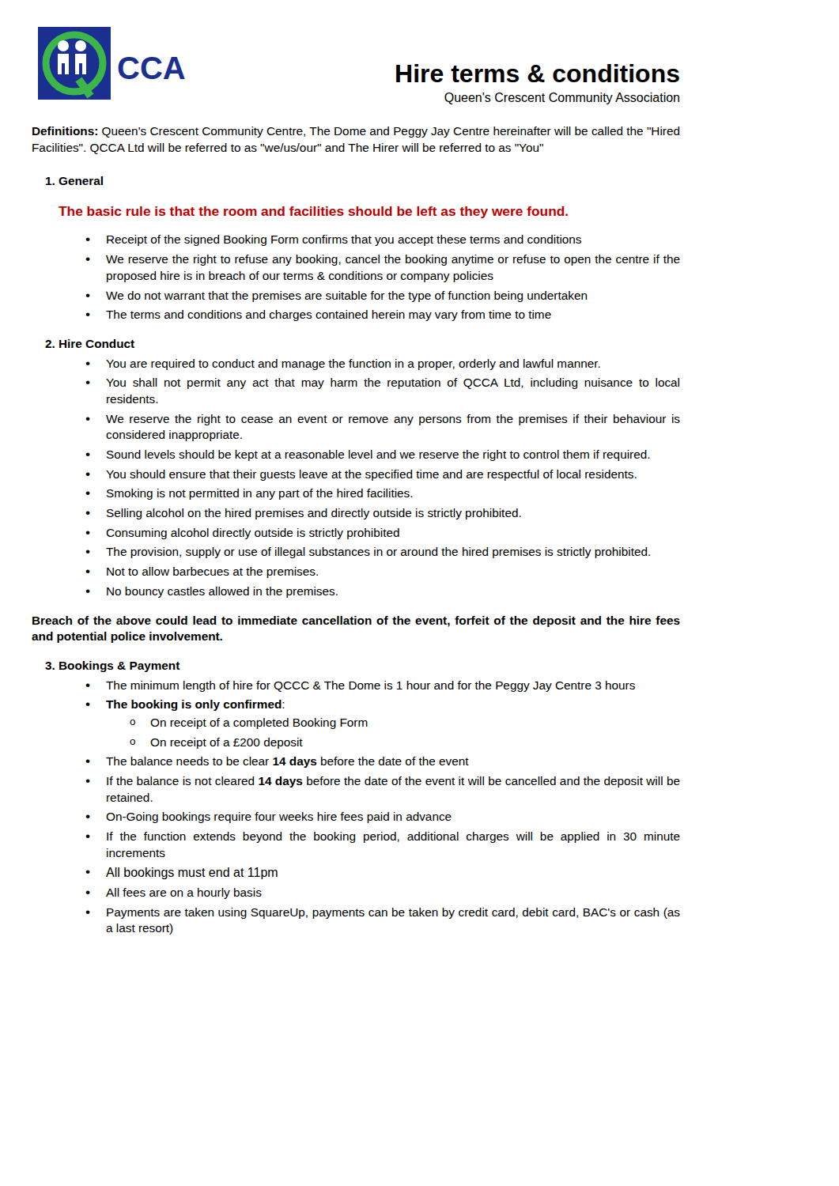CCA
Hire terms & conditions
Queen's Crescent Community Association
Definitions: Queen's Crescent Community Centre, The Dome and Peggy Jay Centre hereinafter will be called the "Hired Facilities". QCCA Ltd will be referred to as "we/us/our" and The Hirer will be referred to as "You"
General
The basic rule is that the room and facilities should be left as they were found.
Receipt of the signed Booking Form confirms that you accept these terms and conditions
We reserve the right to refuse any booking, cancel the booking anytime or refuse to open the centre if the proposed hire is in breach of our terms & conditions or company policies
We do not warrant that the premises are suitable for the type of function being undertaken
The terms and conditions and charges contained herein may vary from time to time
Hire Conduct
You are required to conduct and manage the function in a proper, orderly and lawful manner.
You shall not permit any act that may harm the reputation of QCCA Ltd, including nuisance to local residents.
We reserve the right to cease an event or remove any persons from the premises if their behaviour is considered inappropriate.
Sound levels should be kept at a reasonable level and we reserve the right to control them if required.
You should ensure that their guests leave at the specified time and are respectful of local residents.
Smoking is not permitted in any part of the hired facilities.
Selling alcohol on the hired premises and directly outside is strictly prohibited.
Consuming alcohol directly outside is strictly prohibited
The provision, supply or use of illegal substances in or around the hired premises is strictly prohibited.
Not to allow barbecues at the premises.
No bouncy castles allowed in the premises.
Breach of the above could lead to immediate cancellation of the event, forfeit of the deposit and the hire fees and potential police involvement.
Bookings & Payment
The minimum length of hire for QCCC & The Dome is 1 hour and for the Peggy Jay Centre 3 hours
The booking is only confirmed:
On receipt of a completed Booking Form
On receipt of a £200 deposit
The balance needs to be clear 14 days before the date of the event
If the balance is not cleared 14 days before the date of the event it will be cancelled and the deposit will be retained.
On-Going bookings require four weeks hire fees paid in advance
If the function extends beyond the booking period, additional charges will be applied in 30 minute increments
All bookings must end at 11pm
All fees are on a hourly basis
Payments are taken using SquareUp, payments can be taken by credit card, debit card, BAC's or cash (as a last resort)